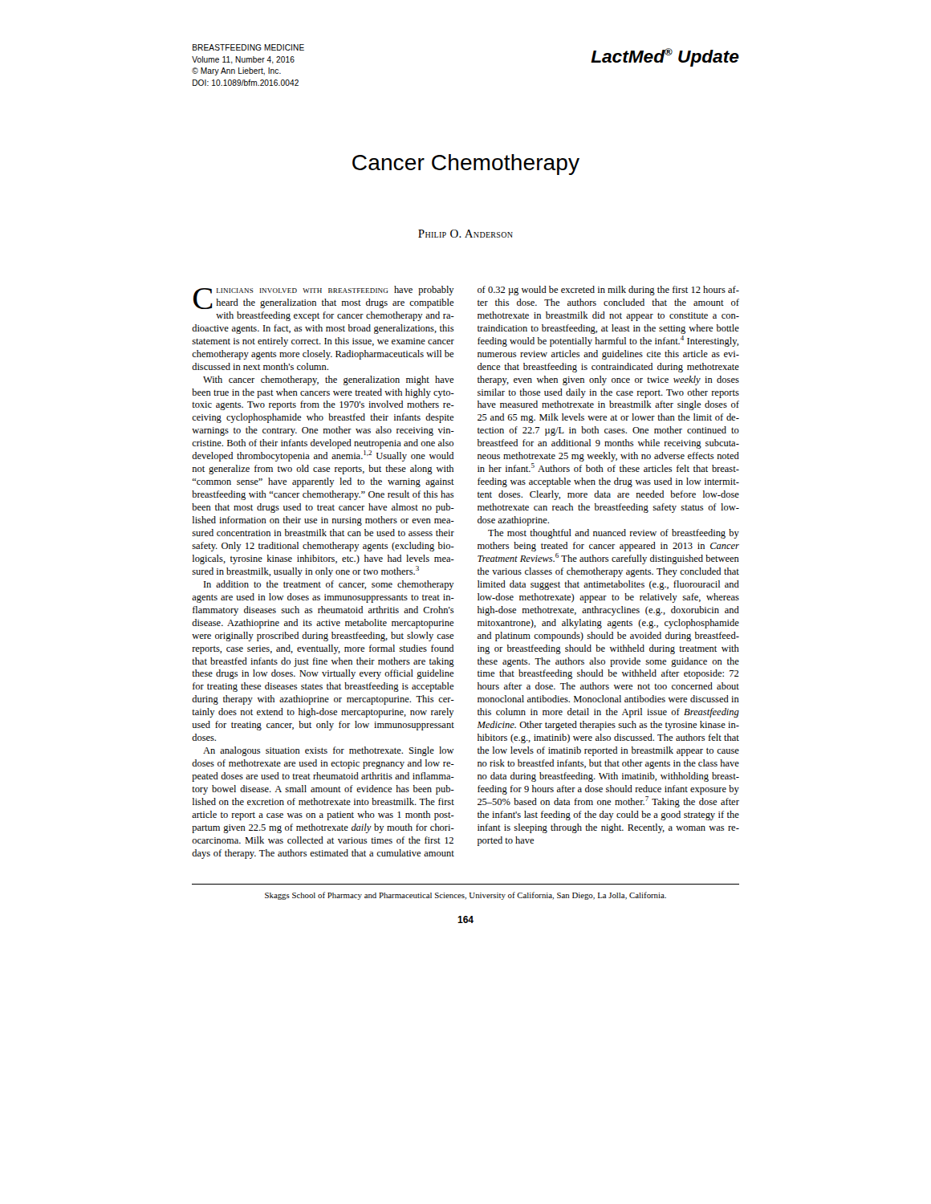BREASTFEEDING MEDICINE
Volume 11, Number 4, 2016
© Mary Ann Liebert, Inc.
DOI: 10.1089/bfm.2016.0042
LactMed® Update
Cancer Chemotherapy
Philip O. Anderson
Clinicians involved with breastfeeding have probably heard the generalization that most drugs are compatible with breastfeeding except for cancer chemotherapy and radioactive agents. In fact, as with most broad generalizations, this statement is not entirely correct. In this issue, we examine cancer chemotherapy agents more closely. Radiopharmaceuticals will be discussed in next month's column.
With cancer chemotherapy, the generalization might have been true in the past when cancers were treated with highly cytotoxic agents. Two reports from the 1970's involved mothers receiving cyclophosphamide who breastfed their infants despite warnings to the contrary. One mother was also receiving vincristine. Both of their infants developed neutropenia and one also developed thrombocytopenia and anemia.1,2 Usually one would not generalize from two old case reports, but these along with “common sense” have apparently led to the warning against breastfeeding with “cancer chemotherapy.” One result of this has been that most drugs used to treat cancer have almost no published information on their use in nursing mothers or even measured concentration in breastmilk that can be used to assess their safety. Only 12 traditional chemotherapy agents (excluding biologicals, tyrosine kinase inhibitors, etc.) have had levels measured in breastmilk, usually in only one or two mothers.3
In addition to the treatment of cancer, some chemotherapy agents are used in low doses as immunosuppressants to treat inflammatory diseases such as rheumatoid arthritis and Crohn's disease. Azathioprine and its active metabolite mercaptopurine were originally proscribed during breastfeeding, but slowly case reports, case series, and, eventually, more formal studies found that breastfed infants do just fine when their mothers are taking these drugs in low doses. Now virtually every official guideline for treating these diseases states that breastfeeding is acceptable during therapy with azathioprine or mercaptopurine. This certainly does not extend to high-dose mercaptopurine, now rarely used for treating cancer, but only for low immunosuppressant doses.
An analogous situation exists for methotrexate. Single low doses of methotrexate are used in ectopic pregnancy and low repeated doses are used to treat rheumatoid arthritis and inflammatory bowel disease. A small amount of evidence has been published on the excretion of methotrexate into breastmilk. The first article to report a case was on a patient who was 1 month postpartum given 22.5 mg of methotrexate daily by mouth for choriocarcinoma. Milk was collected at various times of the first 12 days of therapy. The authors estimated that a cumulative amount of 0.32 µg would be excreted in milk during the first 12 hours after this dose. The authors concluded that the amount of methotrexate in breastmilk did not appear to constitute a contraindication to breastfeeding, at least in the setting where bottle feeding would be potentially harmful to the infant.4 Interestingly, numerous review articles and guidelines cite this article as evidence that breastfeeding is contraindicated during methotrexate therapy, even when given only once or twice weekly in doses similar to those used daily in the case report. Two other reports have measured methotrexate in breastmilk after single doses of 25 and 65 mg. Milk levels were at or lower than the limit of detection of 22.7 µg/L in both cases. One mother continued to breastfeed for an additional 9 months while receiving subcutaneous methotrexate 25 mg weekly, with no adverse effects noted in her infant.5 Authors of both of these articles felt that breastfeeding was acceptable when the drug was used in low intermittent doses. Clearly, more data are needed before low-dose methotrexate can reach the breastfeeding safety status of low-dose azathioprine.
The most thoughtful and nuanced review of breastfeeding by mothers being treated for cancer appeared in 2013 in Cancer Treatment Reviews.6 The authors carefully distinguished between the various classes of chemotherapy agents. They concluded that limited data suggest that antimetabolites (e.g., fluorouracil and low-dose methotrexate) appear to be relatively safe, whereas high-dose methotrexate, anthracyclines (e.g., doxorubicin and mitoxantrone), and alkylating agents (e.g., cyclophosphamide and platinum compounds) should be avoided during breastfeeding or breastfeeding should be withheld during treatment with these agents. The authors also provide some guidance on the time that breastfeeding should be withheld after etoposide: 72 hours after a dose. The authors were not too concerned about monoclonal antibodies. Monoclonal antibodies were discussed in this column in more detail in the April issue of Breastfeeding Medicine. Other targeted therapies such as the tyrosine kinase inhibitors (e.g., imatinib) were also discussed. The authors felt that the low levels of imatinib reported in breastmilk appear to cause no risk to breastfed infants, but that other agents in the class have no data during breastfeeding. With imatinib, withholding breastfeeding for 9 hours after a dose should reduce infant exposure by 25–50% based on data from one mother.7 Taking the dose after the infant's last feeding of the day could be a good strategy if the infant is sleeping through the night. Recently, a woman was reported to have
Skaggs School of Pharmacy and Pharmaceutical Sciences, University of California, San Diego, La Jolla, California.
164